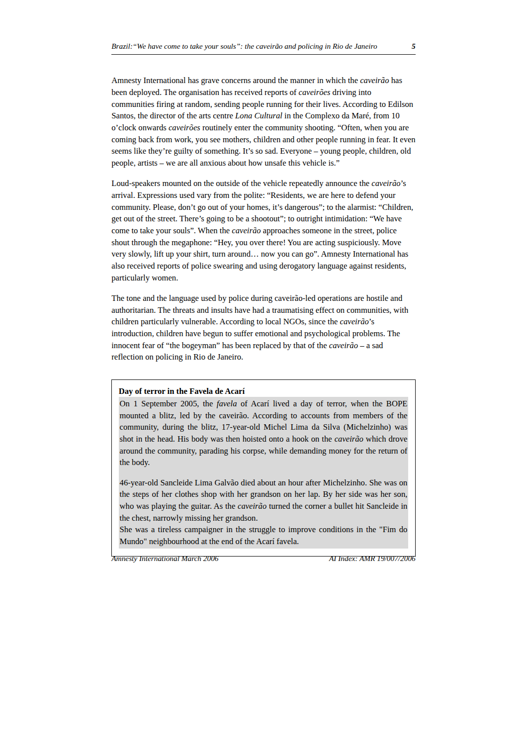Brazil:“We have come to take your souls”: the caveirão and policing in Rio de Janeiro 5
Amnesty International has grave concerns around the manner in which the caveirão has been deployed. The organisation has received reports of caveirões driving into communities firing at random, sending people running for their lives. According to Edilson Santos, the director of the arts centre Lona Cultural in the Complexo da Maré, from 10 o’clock onwards caveirões routinely enter the community shooting. “Often, when you are coming back from work, you see mothers, children and other people running in fear. It even seems like they’re guilty of something. It’s so sad. Everyone – young people, children, old people, artists – we are all anxious about how unsafe this vehicle is.”
Loud-speakers mounted on the outside of the vehicle repeatedly announce the caveirão’s arrival. Expressions used vary from the polite: “Residents, we are here to defend your community. Please, don’t go out of your homes, it’s dangerous”; to the alarmist: “Children, get out of the street. There’s going to be a shootout”; to outright intimidation: “We have come to take your souls”. When the caveirão approaches someone in the street, police shout through the megaphone: “Hey, you over there! You are acting suspiciously. Move very slowly, lift up your shirt, turn around… now you can go”. Amnesty International has also received reports of police swearing and using derogatory language against residents, particularly women.
The tone and the language used by police during caveirão-led operations are hostile and authoritarian. The threats and insults have had a traumatising effect on communities, with children particularly vulnerable. According to local NGOs, since the caveirão’s introduction, children have begun to suffer emotional and psychological problems. The innocent fear of “the bogeyman” has been replaced by that of the caveirão – a sad reflection on policing in Rio de Janeiro.
Day of terror in the Favela de Acarí
On 1 September 2005, the favela of Acarí lived a day of terror, when the BOPE mounted a blitz, led by the caveirão. According to accounts from members of the community, during the blitz, 17-year-old Michel Lima da Silva (Michelzinho) was shot in the head. His body was then hoisted onto a hook on the caveirão which drove around the community, parading his corpse, while demanding money for the return of the body.
46-year-old Sancleide Lima Galvão died about an hour after Michelzinho. She was on the steps of her clothes shop with her grandson on her lap. By her side was her son, who was playing the guitar. As the caveirão turned the corner a bullet hit Sancleide in the chest, narrowly missing her grandson.
She was a tireless campaigner in the struggle to improve conditions in the "Fim do Mundo" neighbourhood at the end of the Acarí favela.
Amnesty International March 2006 AI Index: AMR 19/007/2006